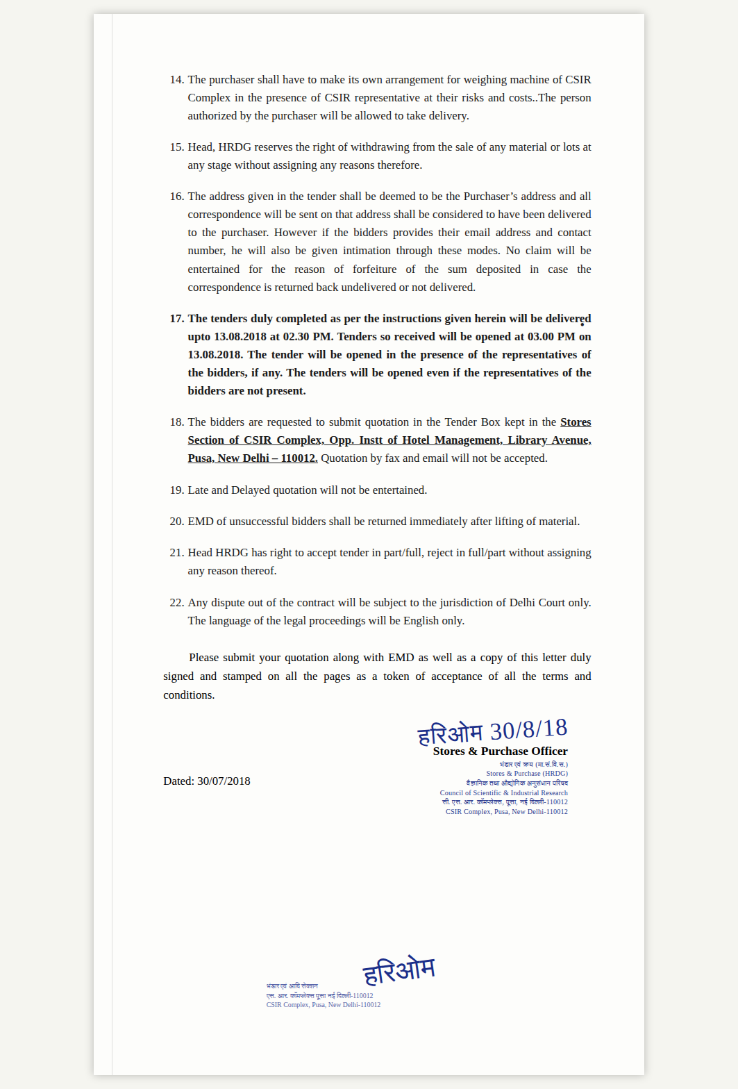The purchaser shall have to make its own arrangement for weighing machine of CSIR Complex in the presence of CSIR representative at their risks and costs..The person authorized by the purchaser will be allowed to take delivery.
Head, HRDG reserves the right of withdrawing from the sale of any material or lots at any stage without assigning any reasons therefore.
The address given in the tender shall be deemed to be the Purchaser’s address and all correspondence will be sent on that address shall be considered to have been delivered to the purchaser. However if the bidders provides their email address and contact number, he will also be given intimation through these modes. No claim will be entertained for the reason of forfeiture of the sum deposited in case the correspondence is returned back undelivered or not delivered.
The tenders duly completed as per the instructions given herein will be delivered upto 13.08.2018 at 02.30 PM. Tenders so received will be opened at 03.00 PM on 13.08.2018. The tender will be opened in the presence of the representatives of the bidders, if any. The tenders will be opened even if the representatives of the bidders are not present.
The bidders are requested to submit quotation in the Tender Box kept in the Stores Section of CSIR Complex, Opp. Instt of Hotel Management, Library Avenue, Pusa, New Delhi – 110012. Quotation by fax and email will not be accepted.
Late and Delayed quotation will not be entertained.
EMD of unsuccessful bidders shall be returned immediately after lifting of material.
Head HRDG has right to accept tender in part/full, reject in full/part without assigning any reason thereof.
Any dispute out of the contract will be subject to the jurisdiction of Delhi Court only. The language of the legal proceedings will be English only.
Please submit your quotation along with EMD as well as a copy of this letter duly signed and stamped on all the pages as a token of acceptance of all the terms and conditions.
हरिओम 30/8/18
Stores & Purchase Officer
भंडार एवं क्रय (मा.सं.वि.स.)
Stores & Purchase (HRDG)
वैज्ञानिक तथा औद्योगिक अनुसंधान परिषद
Council of Scientific & Industrial Research
सी. एस. आर. कॉमप्लेक्स, पूसा, नई दिल्ली-110012
CSIR Complex, Pusa, New Delhi-110012
Dated: 30/07/2018
•
हरिओम
भंडार एवं आदि सेक्शन
एस. आर. कॉमप्लेक्स पूसा नई दिल्ली-110012
CSIR Complex, Pusa, New Delhi-110012